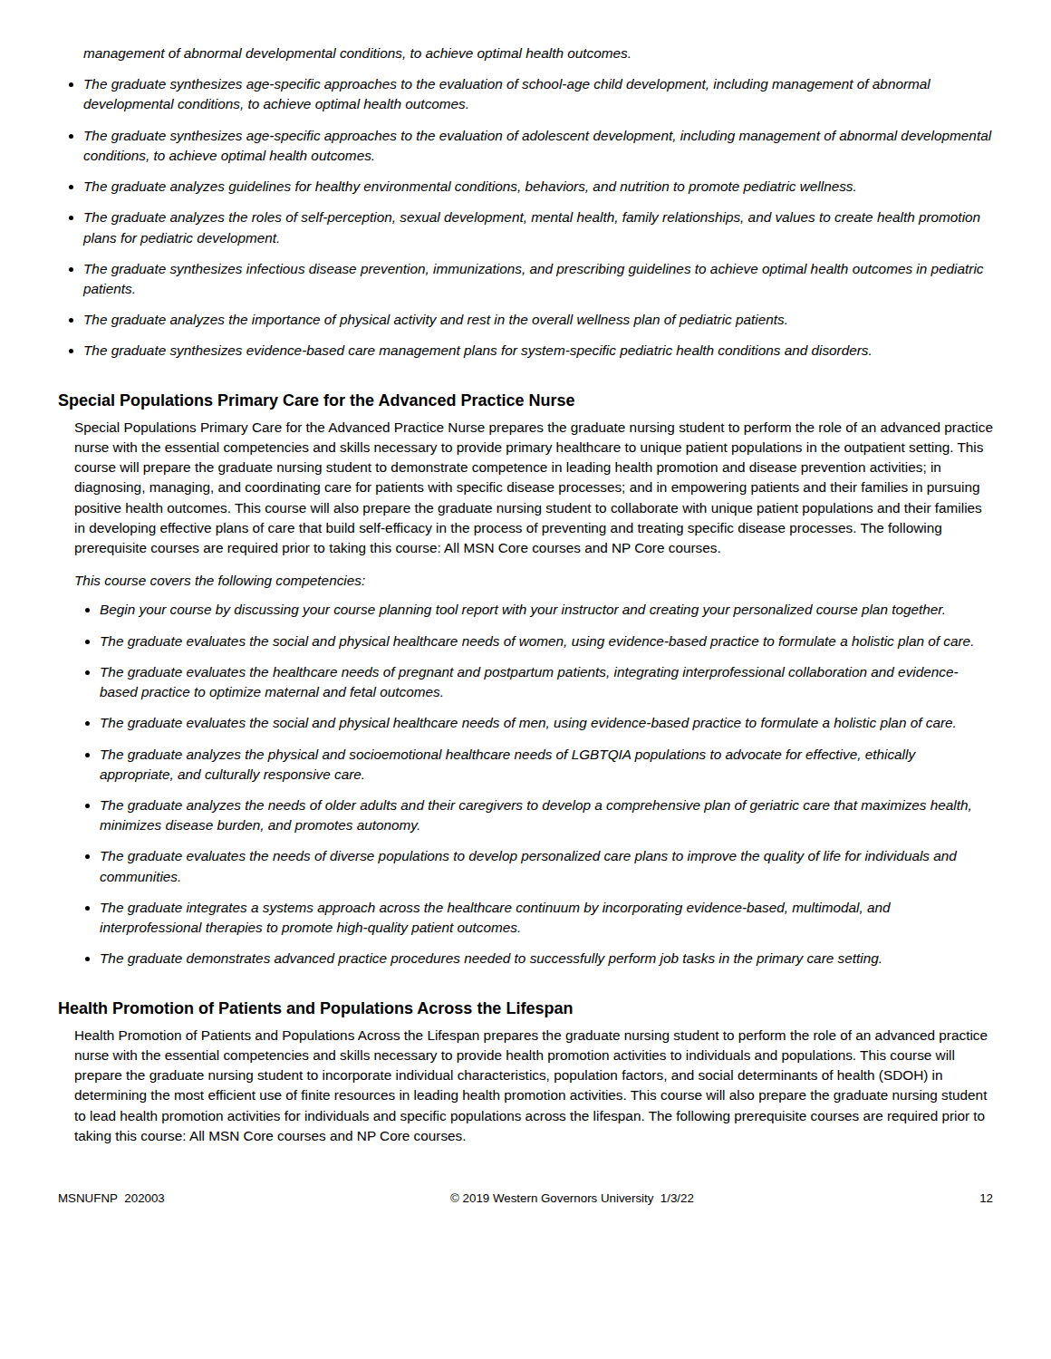management of abnormal developmental conditions, to achieve optimal health outcomes.
The graduate synthesizes age-specific approaches to the evaluation of school-age child development, including management of abnormal developmental conditions, to achieve optimal health outcomes.
The graduate synthesizes age-specific approaches to the evaluation of adolescent development, including management of abnormal developmental conditions, to achieve optimal health outcomes.
The graduate analyzes guidelines for healthy environmental conditions, behaviors, and nutrition to promote pediatric wellness.
The graduate analyzes the roles of self-perception, sexual development, mental health, family relationships, and values to create health promotion plans for pediatric development.
The graduate synthesizes infectious disease prevention, immunizations, and prescribing guidelines to achieve optimal health outcomes in pediatric patients.
The graduate analyzes the importance of physical activity and rest in the overall wellness plan of pediatric patients.
The graduate synthesizes evidence-based care management plans for system-specific pediatric health conditions and disorders.
Special Populations Primary Care for the Advanced Practice Nurse
Special Populations Primary Care for the Advanced Practice Nurse prepares the graduate nursing student to perform the role of an advanced practice nurse with the essential competencies and skills necessary to provide primary healthcare to unique patient populations in the outpatient setting. This course will prepare the graduate nursing student to demonstrate competence in leading health promotion and disease prevention activities; in diagnosing, managing, and coordinating care for patients with specific disease processes; and in empowering patients and their families in pursuing positive health outcomes. This course will also prepare the graduate nursing student to collaborate with unique patient populations and their families in developing effective plans of care that build self-efficacy in the process of preventing and treating specific disease processes. The following prerequisite courses are required prior to taking this course: All MSN Core courses and NP Core courses.
This course covers the following competencies:
Begin your course by discussing your course planning tool report with your instructor and creating your personalized course plan together.
The graduate evaluates the social and physical healthcare needs of women, using evidence-based practice to formulate a holistic plan of care.
The graduate evaluates the healthcare needs of pregnant and postpartum patients, integrating interprofessional collaboration and evidence-based practice to optimize maternal and fetal outcomes.
The graduate evaluates the social and physical healthcare needs of men, using evidence-based practice to formulate a holistic plan of care.
The graduate analyzes the physical and socioemotional healthcare needs of LGBTQIA populations to advocate for effective, ethically appropriate, and culturally responsive care.
The graduate analyzes the needs of older adults and their caregivers to develop a comprehensive plan of geriatric care that maximizes health, minimizes disease burden, and promotes autonomy.
The graduate evaluates the needs of diverse populations to develop personalized care plans to improve the quality of life for individuals and communities.
The graduate integrates a systems approach across the healthcare continuum by incorporating evidence-based, multimodal, and interprofessional therapies to promote high-quality patient outcomes.
The graduate demonstrates advanced practice procedures needed to successfully perform job tasks in the primary care setting.
Health Promotion of Patients and Populations Across the Lifespan
Health Promotion of Patients and Populations Across the Lifespan prepares the graduate nursing student to perform the role of an advanced practice nurse with the essential competencies and skills necessary to provide health promotion activities to individuals and populations. This course will prepare the graduate nursing student to incorporate individual characteristics, population factors, and social determinants of health (SDOH) in determining the most efficient use of finite resources in leading health promotion activities. This course will also prepare the graduate nursing student to lead health promotion activities for individuals and specific populations across the lifespan. The following prerequisite courses are required prior to taking this course: All MSN Core courses and NP Core courses.
MSNUFNP 202003 © 2019 Western Governors University 1/3/22 12